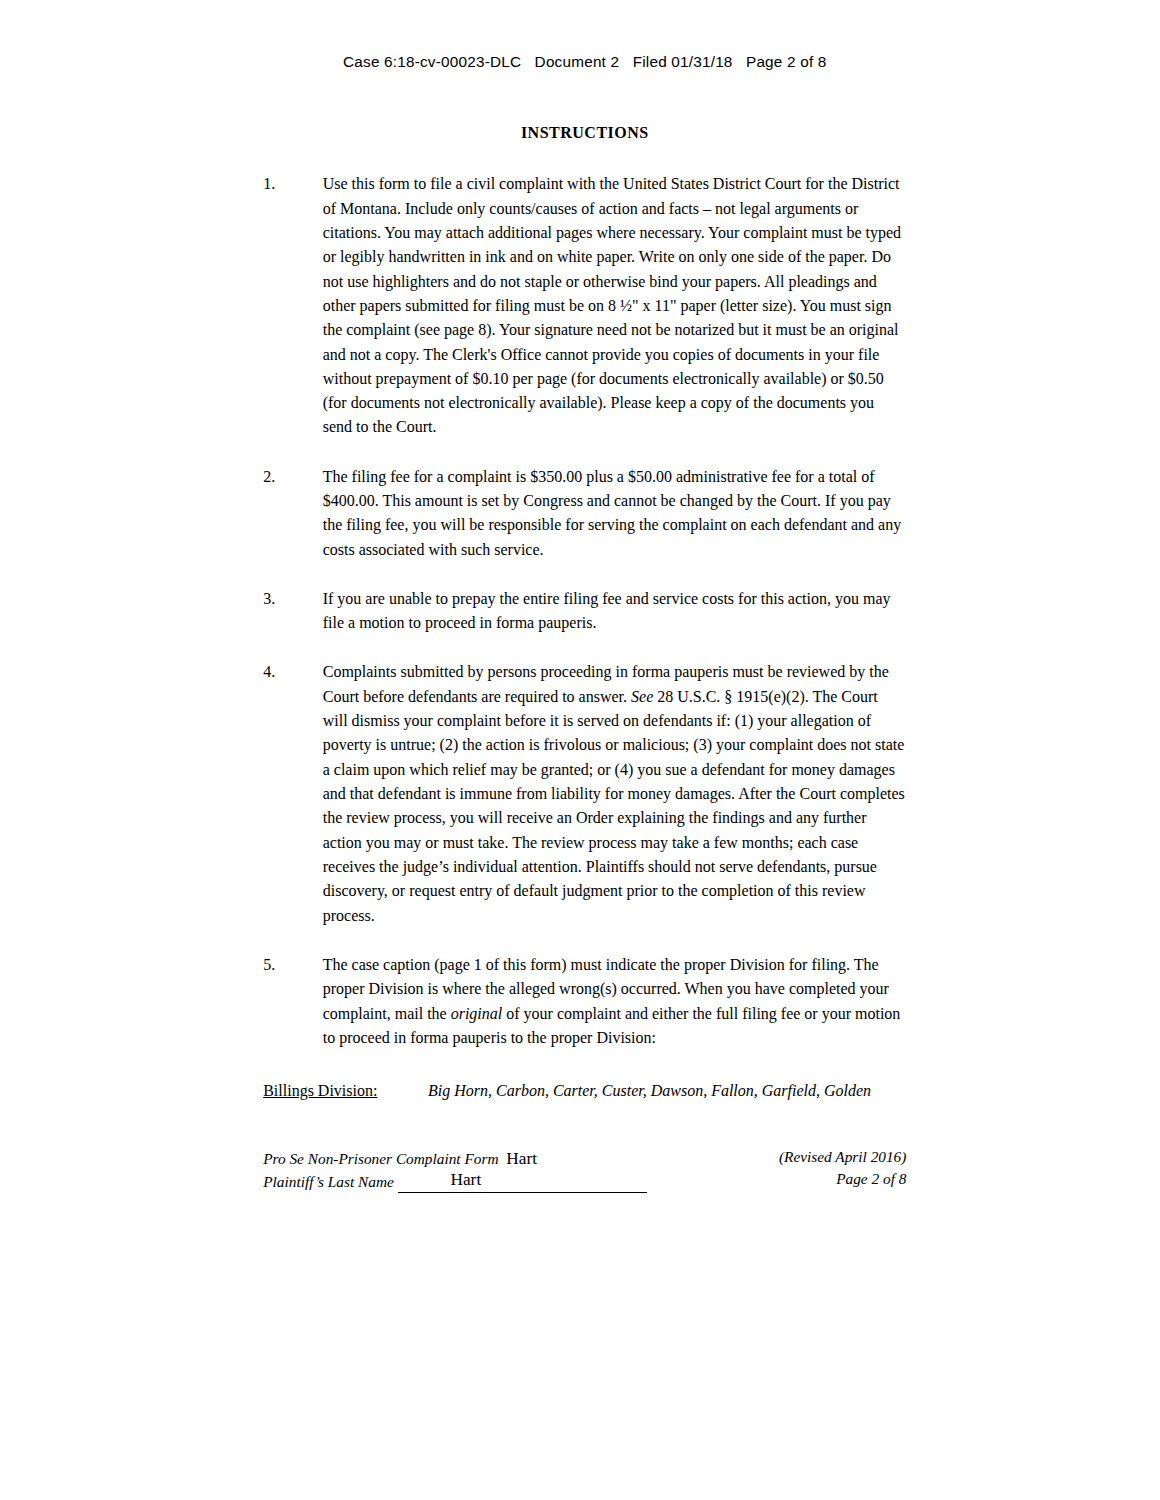Case 6:18-cv-00023-DLC Document 2 Filed 01/31/18 Page 2 of 8
INSTRUCTIONS
1. Use this form to file a civil complaint with the United States District Court for the District of Montana. Include only counts/causes of action and facts – not legal arguments or citations. You may attach additional pages where necessary. Your complaint must be typed or legibly handwritten in ink and on white paper. Write on only one side of the paper. Do not use highlighters and do not staple or otherwise bind your papers. All pleadings and other papers submitted for filing must be on 8 ½" x 11" paper (letter size). You must sign the complaint (see page 8). Your signature need not be notarized but it must be an original and not a copy. The Clerk's Office cannot provide you copies of documents in your file without prepayment of $0.10 per page (for documents electronically available) or $0.50 (for documents not electronically available). Please keep a copy of the documents you send to the Court.
2. The filing fee for a complaint is $350.00 plus a $50.00 administrative fee for a total of $400.00. This amount is set by Congress and cannot be changed by the Court. If you pay the filing fee, you will be responsible for serving the complaint on each defendant and any costs associated with such service.
3. If you are unable to prepay the entire filing fee and service costs for this action, you may file a motion to proceed in forma pauperis.
4. Complaints submitted by persons proceeding in forma pauperis must be reviewed by the Court before defendants are required to answer. See 28 U.S.C. § 1915(e)(2). The Court will dismiss your complaint before it is served on defendants if: (1) your allegation of poverty is untrue; (2) the action is frivolous or malicious; (3) your complaint does not state a claim upon which relief may be granted; or (4) you sue a defendant for money damages and that defendant is immune from liability for money damages. After the Court completes the review process, you will receive an Order explaining the findings and any further action you may or must take. The review process may take a few months; each case receives the judge’s individual attention. Plaintiffs should not serve defendants, pursue discovery, or request entry of default judgment prior to the completion of this review process.
5. The case caption (page 1 of this form) must indicate the proper Division for filing. The proper Division is where the alleged wrong(s) occurred. When you have completed your complaint, mail the original of your complaint and either the full filing fee or your motion to proceed in forma pauperis to the proper Division:
Billings Division: Big Horn, Carbon, Carter, Custer, Dawson, Fallon, Garfield, Golden
Pro Se Non-Prisoner Complaint Form Hart
Plaintiff’s Last Name Hart
(Revised April 2016)
Page 2 of 8